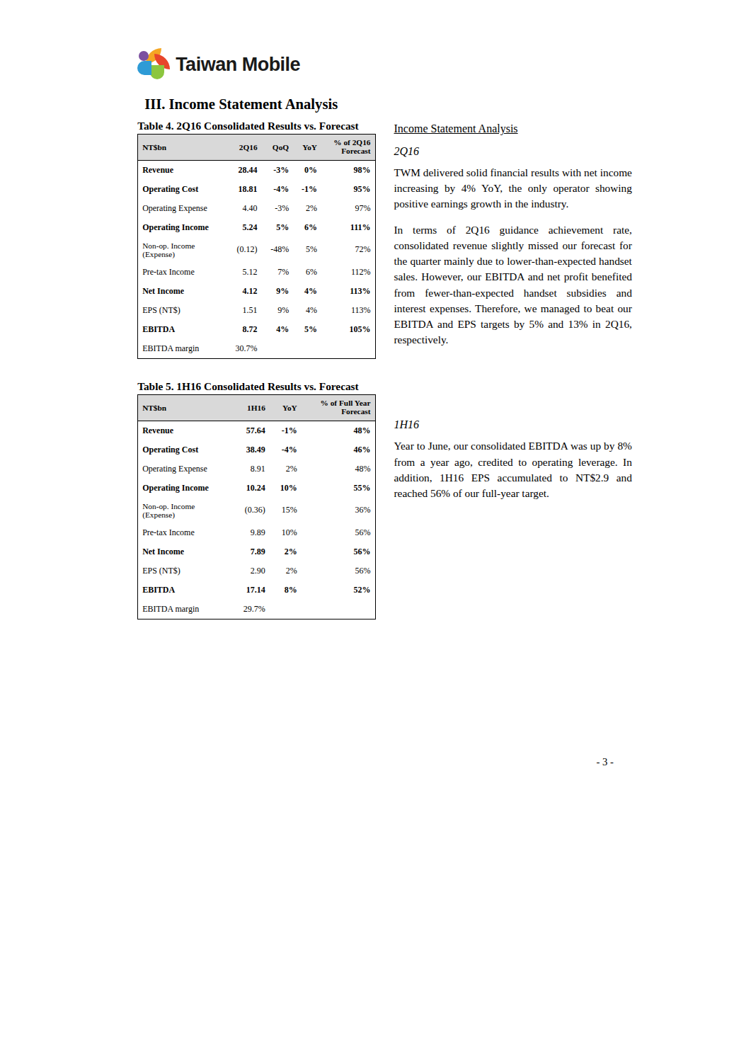Taiwan Mobile
III. Income Statement Analysis
Table 4. 2Q16 Consolidated Results vs. Forecast
| NT$bn | 2Q16 | QoQ | YoY | % of 2Q16 Forecast |
| --- | --- | --- | --- | --- |
| Revenue | 28.44 | -3% | 0% | 98% |
| Operating Cost | 18.81 | -4% | -1% | 95% |
| Operating Expense | 4.40 | -3% | 2% | 97% |
| Operating Income | 5.24 | 5% | 6% | 111% |
| Non-op. Income (Expense) | (0.12) | -48% | 5% | 72% |
| Pre-tax Income | 5.12 | 7% | 6% | 112% |
| Net Income | 4.12 | 9% | 4% | 113% |
| EPS (NT$) | 1.51 | 9% | 4% | 113% |
| EBITDA | 8.72 | 4% | 5% | 105% |
| EBITDA margin | 30.7% | | | |
Table 5. 1H16 Consolidated Results vs. Forecast
| NT$bn | 1H16 | YoY | % of Full Year Forecast |
| --- | --- | --- | --- |
| Revenue | 57.64 | -1% | 48% |
| Operating Cost | 38.49 | -4% | 46% |
| Operating Expense | 8.91 | 2% | 48% |
| Operating Income | 10.24 | 10% | 55% |
| Non-op. Income (Expense) | (0.36) | 15% | 36% |
| Pre-tax Income | 9.89 | 10% | 56% |
| Net Income | 7.89 | 2% | 56% |
| EPS (NT$) | 2.90 | 2% | 56% |
| EBITDA | 17.14 | 8% | 52% |
| EBITDA margin | 29.7% | | |
Income Statement Analysis
2Q16
TWM delivered solid financial results with net income increasing by 4% YoY, the only operator showing positive earnings growth in the industry.
In terms of 2Q16 guidance achievement rate, consolidated revenue slightly missed our forecast for the quarter mainly due to lower-than-expected handset sales. However, our EBITDA and net profit benefited from fewer-than-expected handset subsidies and interest expenses. Therefore, we managed to beat our EBITDA and EPS targets by 5% and 13% in 2Q16, respectively.
1H16
Year to June, our consolidated EBITDA was up by 8% from a year ago, credited to operating leverage. In addition, 1H16 EPS accumulated to NT$2.9 and reached 56% of our full-year target.
- 3 -